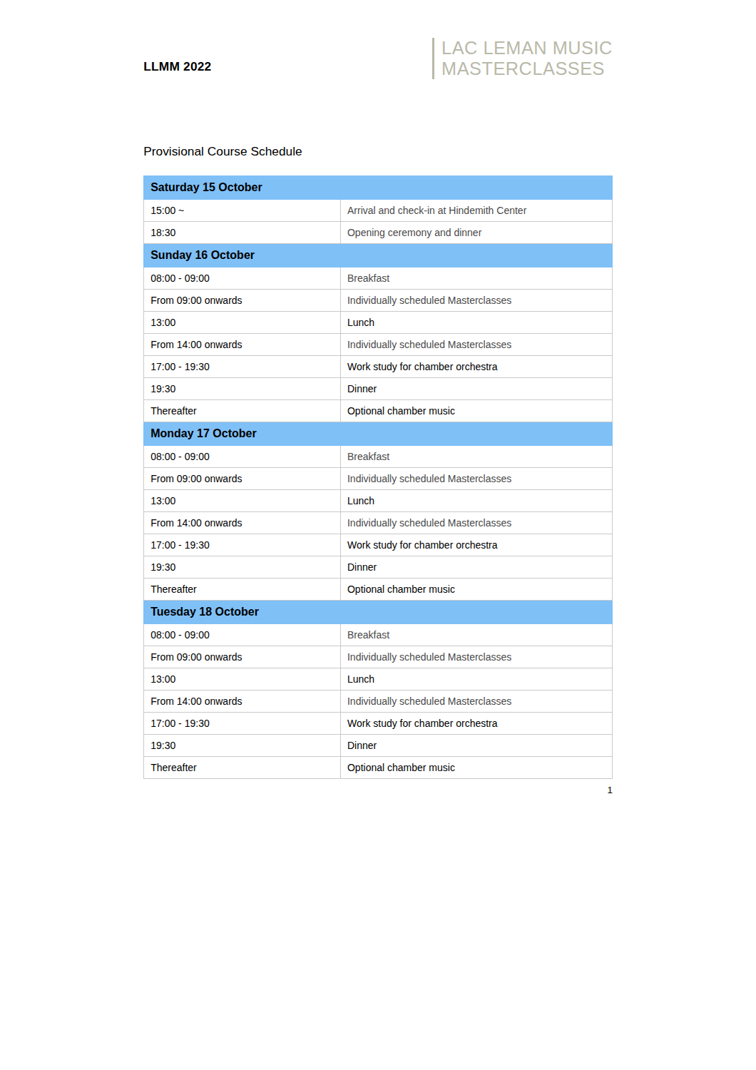LAC LEMAN MUSIC MASTERCLASSES
LLMM 2022
Provisional Course Schedule
| Saturday 15 October |
| 15:00 ~ | Arrival and check-in at Hindemith Center |
| 18:30 | Opening ceremony and dinner |
| Sunday 16 October |
| 08:00 - 09:00 | Breakfast |
| From 09:00 onwards | Individually scheduled Masterclasses |
| 13:00 | Lunch |
| From 14:00 onwards | Individually scheduled Masterclasses |
| 17:00 - 19:30 | Work study for chamber orchestra |
| 19:30 | Dinner |
| Thereafter | Optional chamber music |
| Monday 17 October |
| 08:00 - 09:00 | Breakfast |
| From 09:00 onwards | Individually scheduled Masterclasses |
| 13:00 | Lunch |
| From 14:00 onwards | Individually scheduled Masterclasses |
| 17:00 - 19:30 | Work study for chamber orchestra |
| 19:30 | Dinner |
| Thereafter | Optional chamber music |
| Tuesday 18 October |
| 08:00 - 09:00 | Breakfast |
| From 09:00 onwards | Individually scheduled Masterclasses |
| 13:00 | Lunch |
| From 14:00 onwards | Individually scheduled Masterclasses |
| 17:00 - 19:30 | Work study for chamber orchestra |
| 19:30 | Dinner |
| Thereafter | Optional chamber music |
1